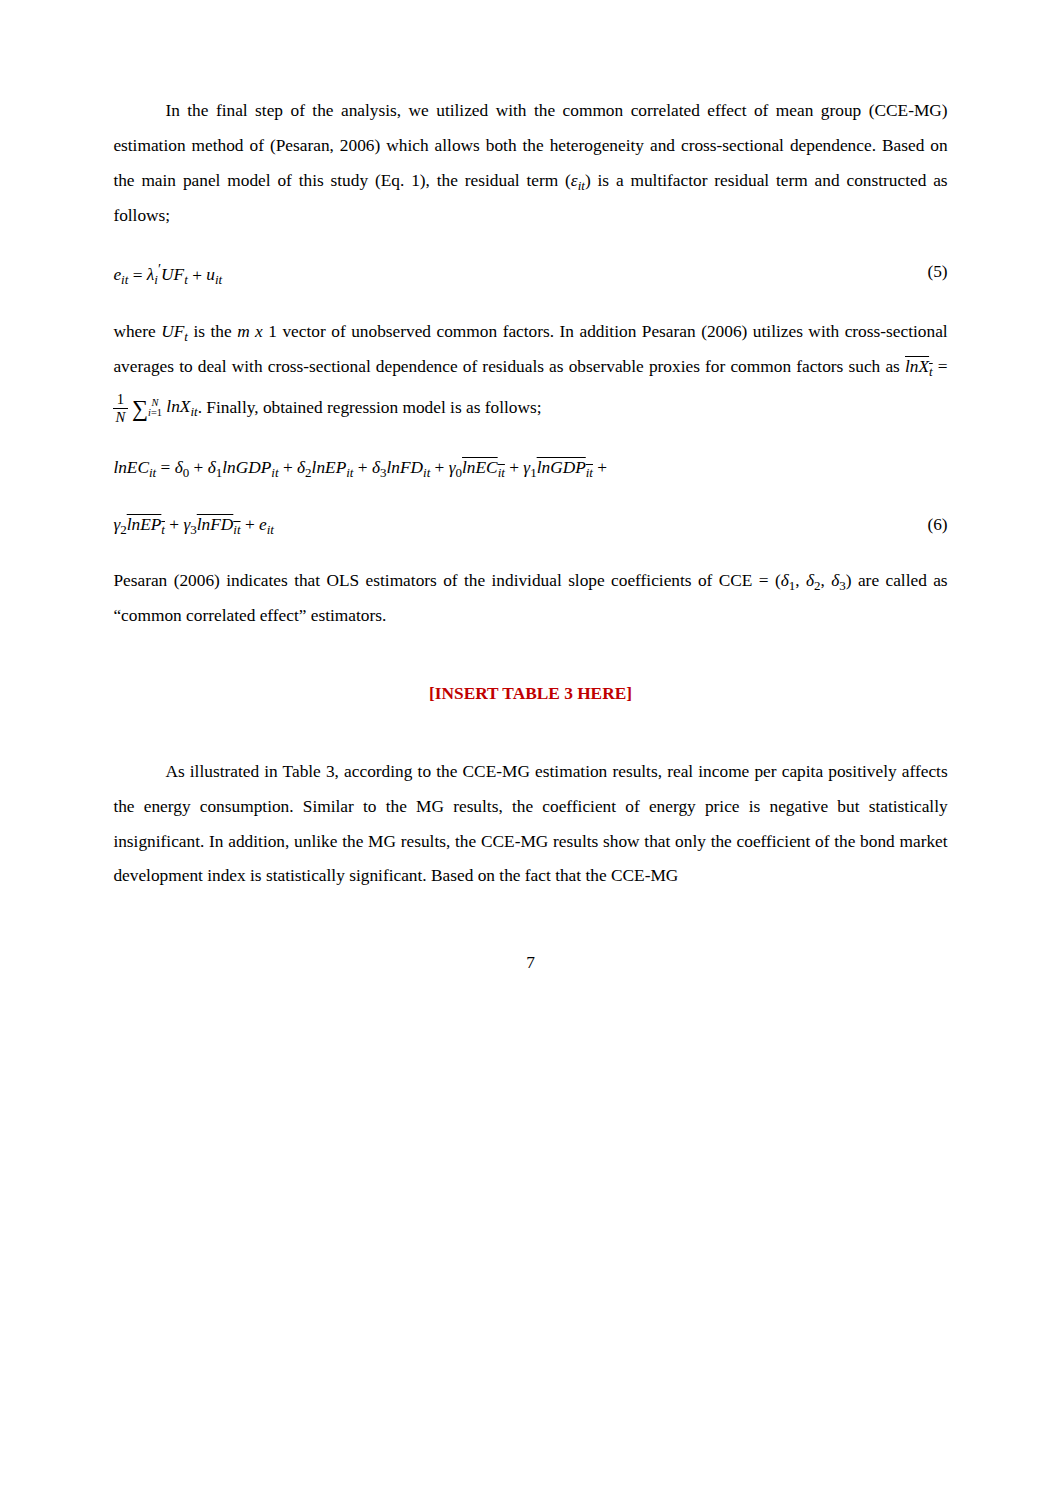In the final step of the analysis, we utilized with the common correlated effect of mean group (CCE-MG) estimation method of (Pesaran, 2006) which allows both the heterogeneity and cross-sectional dependence. Based on the main panel model of this study (Eq. 1), the residual term (εit) is a multifactor residual term and constructed as follows;
(5) eit = λi′UFt + uit
where UFt is the m x 1 vector of unobserved common factors. In addition Pesaran (2006) utilizes with cross-sectional averages to deal with cross-sectional dependence of residuals as observable proxies for common factors such as lnXt = 1 N ∑N
i=1 lnXit. Finally, obtained regression model is as follows;
lnECit = δ0 + δ1lnGDPit + δ2lnEPit + δ3lnFDit + γ0lnECit + γ1lnGDPit +
(6) γ2lnEPt + γ3lnFDit + eit
Pesaran (2006) indicates that OLS estimators of the individual slope coefficients of CCE = (δ1, δ2, δ3) are called as “common correlated effect” estimators.
[INSERT TABLE 3 HERE]
As illustrated in Table 3, according to the CCE-MG estimation results, real income per capita positively affects the energy consumption. Similar to the MG results, the coefficient of energy price is negative but statistically insignificant. In addition, unlike the MG results, the CCE-MG results show that only the coefficient of the bond market development index is statistically significant. Based on the fact that the CCE-MG
7